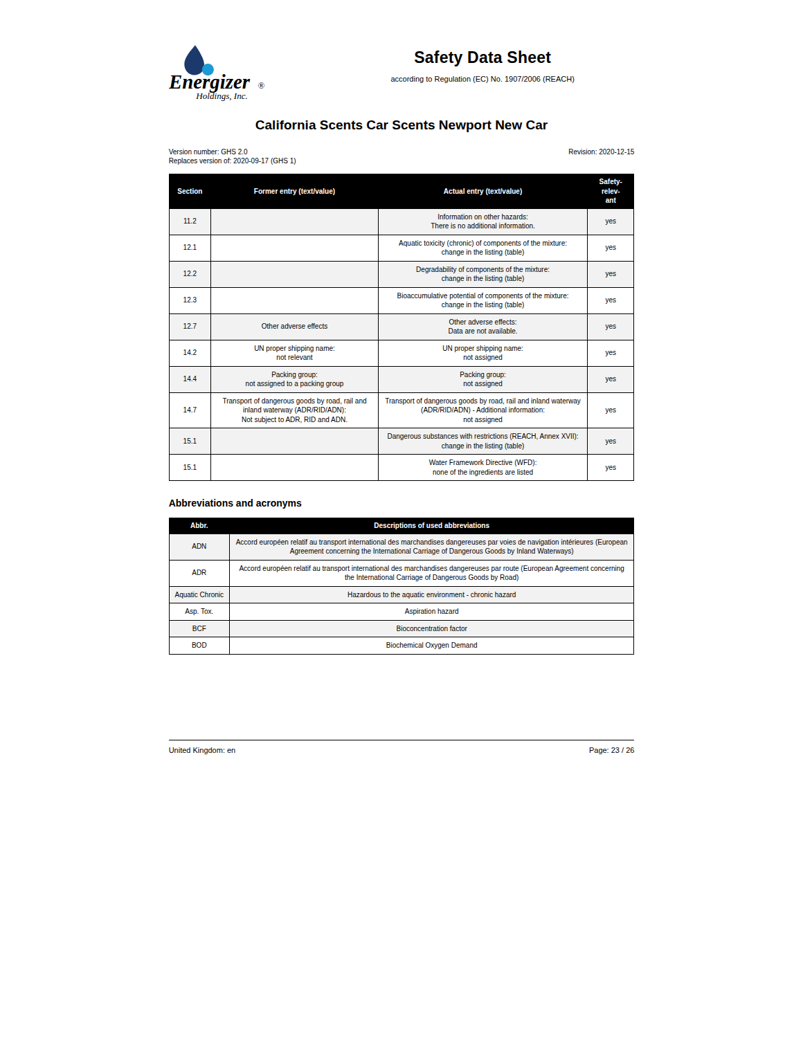Energizer ® Holdings, Inc.
Safety Data Sheet
according to Regulation (EC) No. 1907/2006 (REACH)
California Scents Car Scents Newport New Car
Version number: GHS 2.0
Replaces version of: 2020-09-17 (GHS 1)
Revision: 2020-12-15
| Section | Former entry (text/value) | Actual entry (text/value) | Safety- relev- ant |
| --- | --- | --- | --- |
| 11.2 | | Information on other hazards: There is no additional information. | yes |
| 12.1 | | Aquatic toxicity (chronic) of components of the mixture: change in the listing (table) | yes |
| 12.2 | | Degradability of components of the mixture: change in the listing (table) | yes |
| 12.3 | | Bioaccumulative potential of components of the mixture: change in the listing (table) | yes |
| 12.7 | Other adverse effects | Other adverse effects: Data are not available. | yes |
| 14.2 | UN proper shipping name: not relevant | UN proper shipping name: not assigned | yes |
| 14.4 | Packing group: not assigned to a packing group | Packing group: not assigned | yes |
| 14.7 | Transport of dangerous goods by road, rail and inland waterway (ADR/RID/ADN): Not subject to ADR, RID and ADN. | Transport of dangerous goods by road, rail and inland waterway (ADR/RID/ADN) - Additional information: not assigned | yes |
| 15.1 | | Dangerous substances with restrictions (REACH, Annex XVII): change in the listing (table) | yes |
| 15.1 | | Water Framework Directive (WFD): none of the ingredients are listed | yes |
Abbreviations and acronyms
| Abbr. | Descriptions of used abbreviations |
| --- | --- |
| ADN | Accord européen relatif au transport international des marchandises dangereuses par voies de navigation intérieures (European Agreement concerning the International Carriage of Dangerous Goods by Inland Waterways) |
| ADR | Accord européen relatif au transport international des marchandises dangereuses par route (European Agreement concerning the International Carriage of Dangerous Goods by Road) |
| Aquatic Chronic | Hazardous to the aquatic environment - chronic hazard |
| Asp. Tox. | Aspiration hazard |
| BCF | Bioconcentration factor |
| BOD | Biochemical Oxygen Demand |
United Kingdom: en
Page: 23 / 26